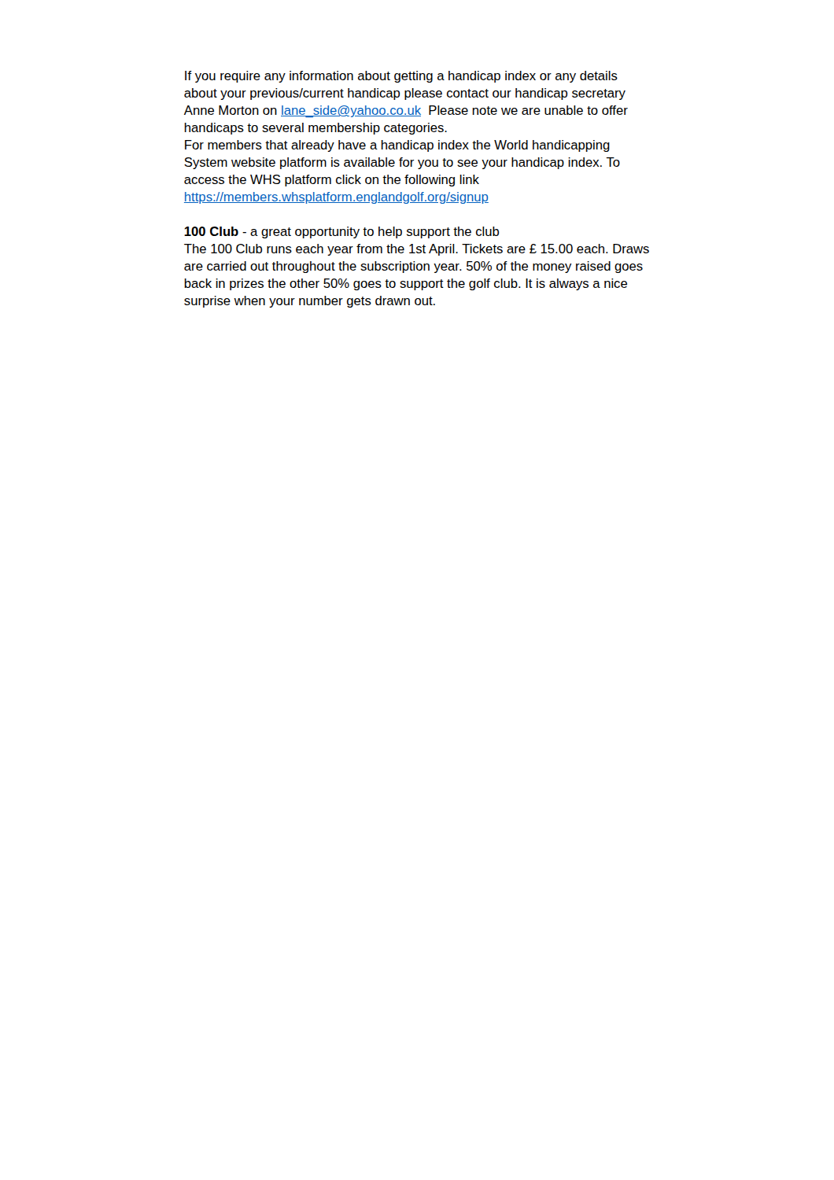If you require any information about getting a handicap index or any details about your previous/current handicap please contact our handicap secretary Anne Morton on lane_side@yahoo.co.uk Please note we are unable to offer handicaps to several membership categories.
For members that already have a handicap index the World handicapping System website platform is available for you to see your handicap index. To access the WHS platform click on the following link https://members.whsplatform.englandgolf.org/signup
100 Club - a great opportunity to help support the club
The 100 Club runs each year from the 1st April. Tickets are £ 15.00 each. Draws are carried out throughout the subscription year. 50% of the money raised goes back in prizes the other 50% goes to support the golf club. It is always a nice surprise when your number gets drawn out.